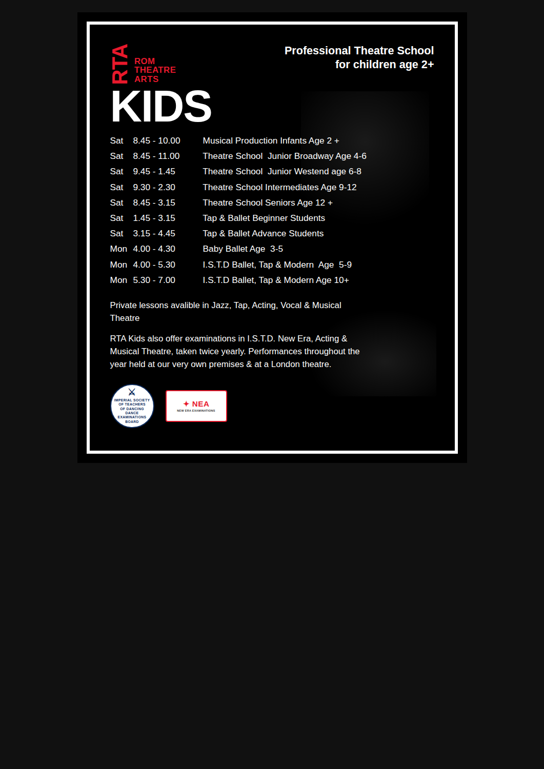RTA
ROM
THEATRE
ARTS
Professional Theatre School
for children age 2+
KIDS
Sat 8.45 - 10.00 Musical Production Infants Age 2 +
Sat 8.45 - 11.00 Theatre School Junior Broadway Age 4-6
Sat 9.45 - 1.45 Theatre School Junior Westend age 6-8
Sat 9.30 - 2.30 Theatre School Intermediates Age 9-12
Sat 8.45 - 3.15 Theatre School Seniors Age 12 +
Sat 1.45 - 3.15 Tap & Ballet Beginner Students
Sat 3.15 - 4.45 Tap & Ballet Advance Students
Mon 4.00 - 4.30 Baby Ballet Age 3-5
Mon 4.00 - 5.30 I.S.T.D Ballet, Tap & Modern Age 5-9
Mon 5.30 - 7.00 I.S.T.D Ballet, Tap & Modern Age 10+
Private lessons avalible in Jazz, Tap, Acting, Vocal & Musical Theatre
RTA Kids also offer examinations in I.S.T.D. New Era, Acting & Musical Theatre, taken twice yearly. Performances throughout the year held at our very own premises & at a London theatre.
⚔ IMPERIAL SOCIETY
OF TEACHERS
OF DANCING
DANCE
EXAMINATIONS
BOARD
✦ NEA New Era Examinations